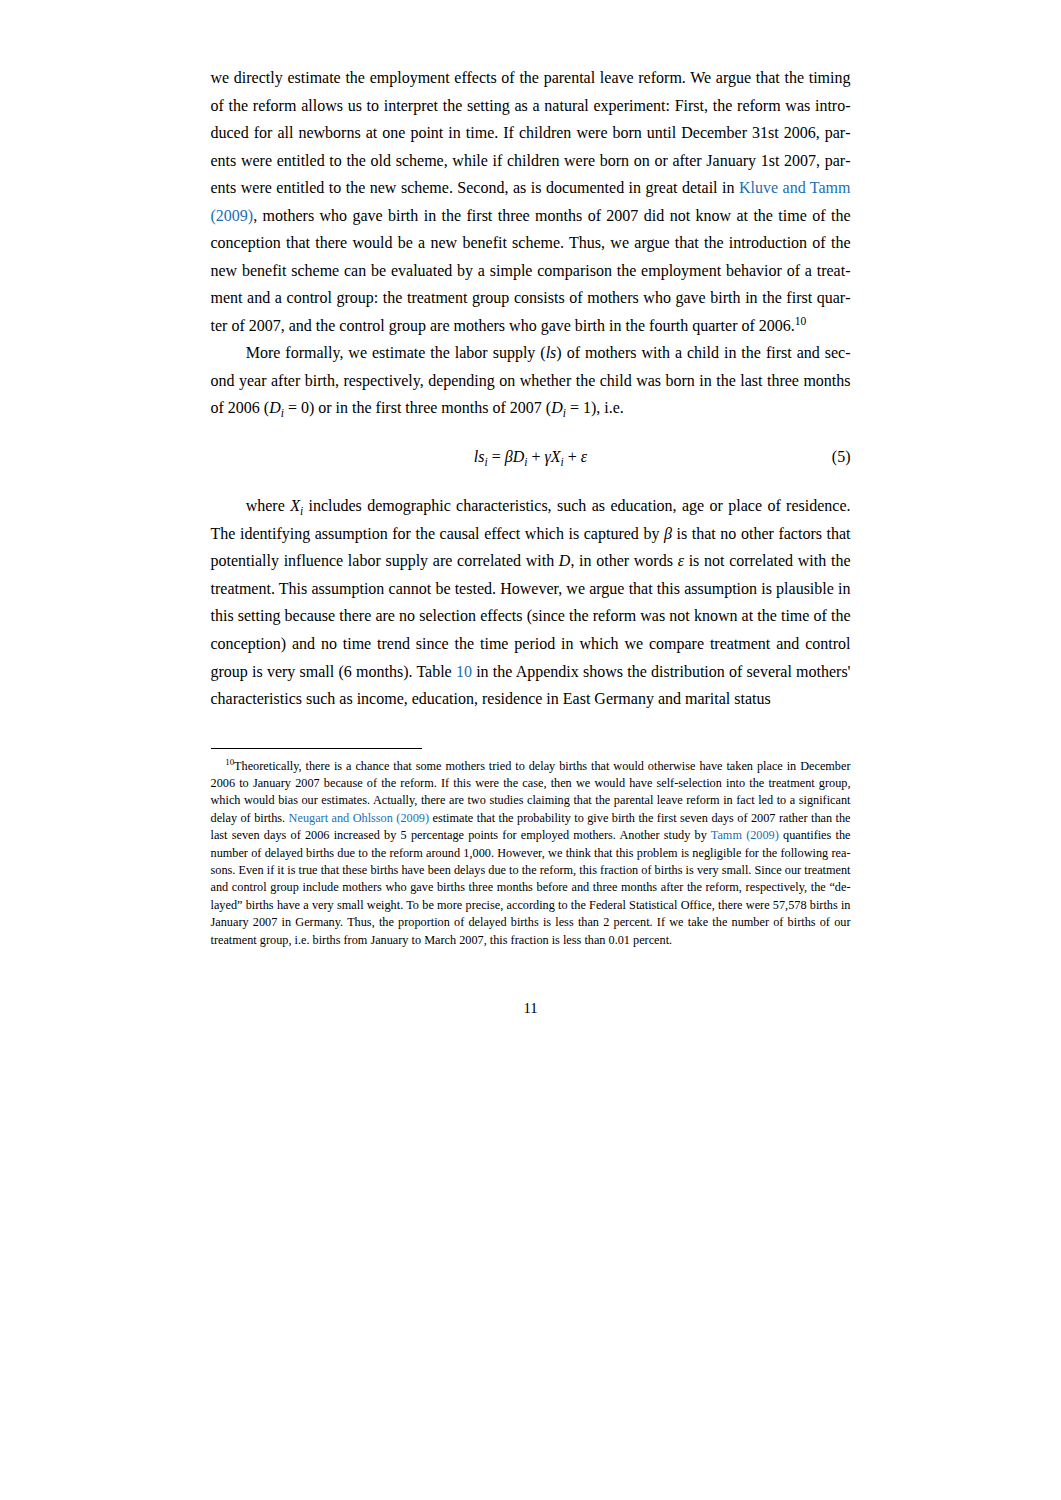we directly estimate the employment effects of the parental leave reform. We argue that the timing of the reform allows us to interpret the setting as a natural experiment: First, the reform was introduced for all newborns at one point in time. If children were born until December 31st 2006, parents were entitled to the old scheme, while if children were born on or after January 1st 2007, parents were entitled to the new scheme. Second, as is documented in great detail in Kluve and Tamm (2009), mothers who gave birth in the first three months of 2007 did not know at the time of the conception that there would be a new benefit scheme. Thus, we argue that the introduction of the new benefit scheme can be evaluated by a simple comparison the employment behavior of a treatment and a control group: the treatment group consists of mothers who gave birth in the first quarter of 2007, and the control group are mothers who gave birth in the fourth quarter of 2006.10
More formally, we estimate the labor supply (ls) of mothers with a child in the first and second year after birth, respectively, depending on whether the child was born in the last three months of 2006 (Di = 0) or in the first three months of 2007 (Di = 1), i.e.
lsi = βDi + γXi + ε (5)
where Xi includes demographic characteristics, such as education, age or place of residence. The identifying assumption for the causal effect which is captured by β is that no other factors that potentially influence labor supply are correlated with D, in other words ε is not correlated with the treatment. This assumption cannot be tested. However, we argue that this assumption is plausible in this setting because there are no selection effects (since the reform was not known at the time of the conception) and no time trend since the time period in which we compare treatment and control group is very small (6 months). Table 10 in the Appendix shows the distribution of several mothers' characteristics such as income, education, residence in East Germany and marital status
10 Theoretically, there is a chance that some mothers tried to delay births that would otherwise have taken place in December 2006 to January 2007 because of the reform. If this were the case, then we would have self-selection into the treatment group, which would bias our estimates. Actually, there are two studies claiming that the parental leave reform in fact led to a significant delay of births. Neugart and Ohlsson (2009) estimate that the probability to give birth the first seven days of 2007 rather than the last seven days of 2006 increased by 5 percentage points for employed mothers. Another study by Tamm (2009) quantifies the number of delayed births due to the reform around 1,000. However, we think that this problem is negligible for the following reasons. Even if it is true that these births have been delays due to the reform, this fraction of births is very small. Since our treatment and control group include mothers who gave births three months before and three months after the reform, respectively, the “delayed” births have a very small weight. To be more precise, according to the Federal Statistical Office, there were 57,578 births in January 2007 in Germany. Thus, the proportion of delayed births is less than 2 percent. If we take the number of births of our treatment group, i.e. births from January to March 2007, this fraction is less than 0.01 percent.
11